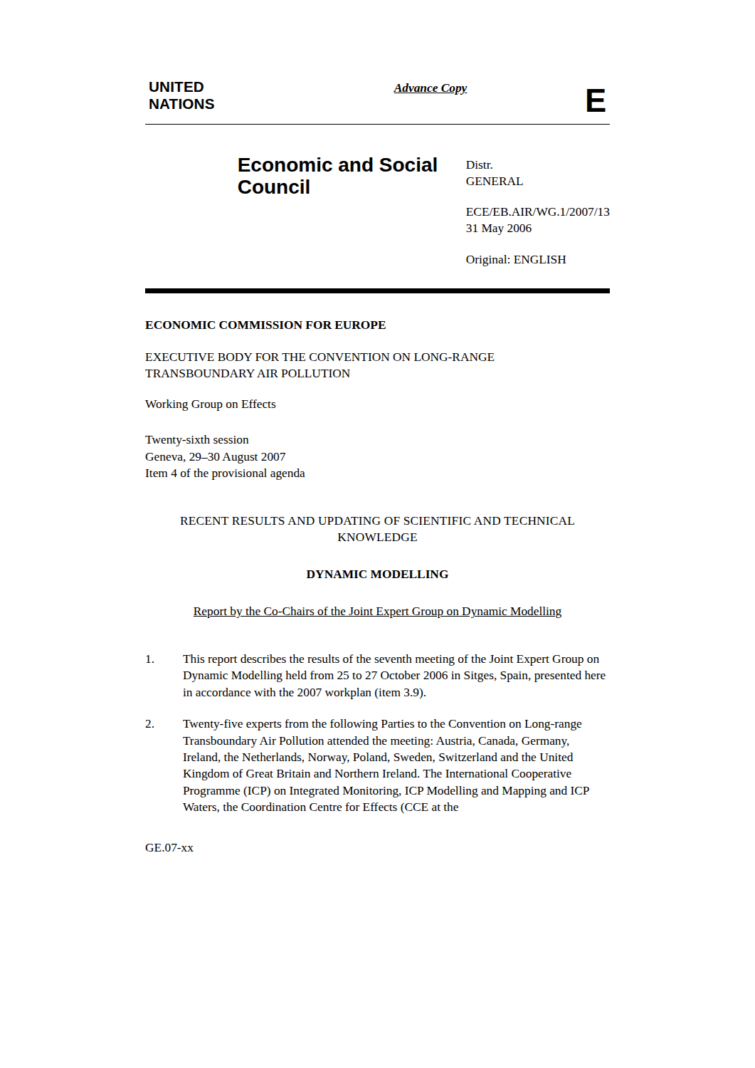UNITED
NATIONS
Advance Copy
E
Economic and Social Council
Distr.
GENERAL
ECE/EB.AIR/WG.1/2007/13
31 May 2006
Original: ENGLISH
ECONOMIC COMMISSION FOR EUROPE
EXECUTIVE BODY FOR THE CONVENTION ON LONG-RANGE
TRANSBOUNDARY AIR POLLUTION
Working Group on Effects
Twenty-sixth session
Geneva, 29–30 August 2007
Item 4 of the provisional agenda
RECENT RESULTS AND UPDATING OF SCIENTIFIC AND TECHNICAL KNOWLEDGE
DYNAMIC MODELLING
Report by the Co-Chairs of the Joint Expert Group on Dynamic Modelling
1.
This report describes the results of the seventh meeting of the Joint Expert Group on Dynamic Modelling held from 25 to 27 October 2006 in Sitges, Spain, presented here in accordance with the 2007 workplan (item 3.9).
2.
Twenty-five experts from the following Parties to the Convention on Long-range Transboundary Air Pollution attended the meeting: Austria, Canada, Germany, Ireland, the Netherlands, Norway, Poland, Sweden, Switzerland and the United Kingdom of Great Britain and Northern Ireland. The International Cooperative Programme (ICP) on Integrated Monitoring, ICP Modelling and Mapping and ICP Waters, the Coordination Centre for Effects (CCE at the
GE.07-xx